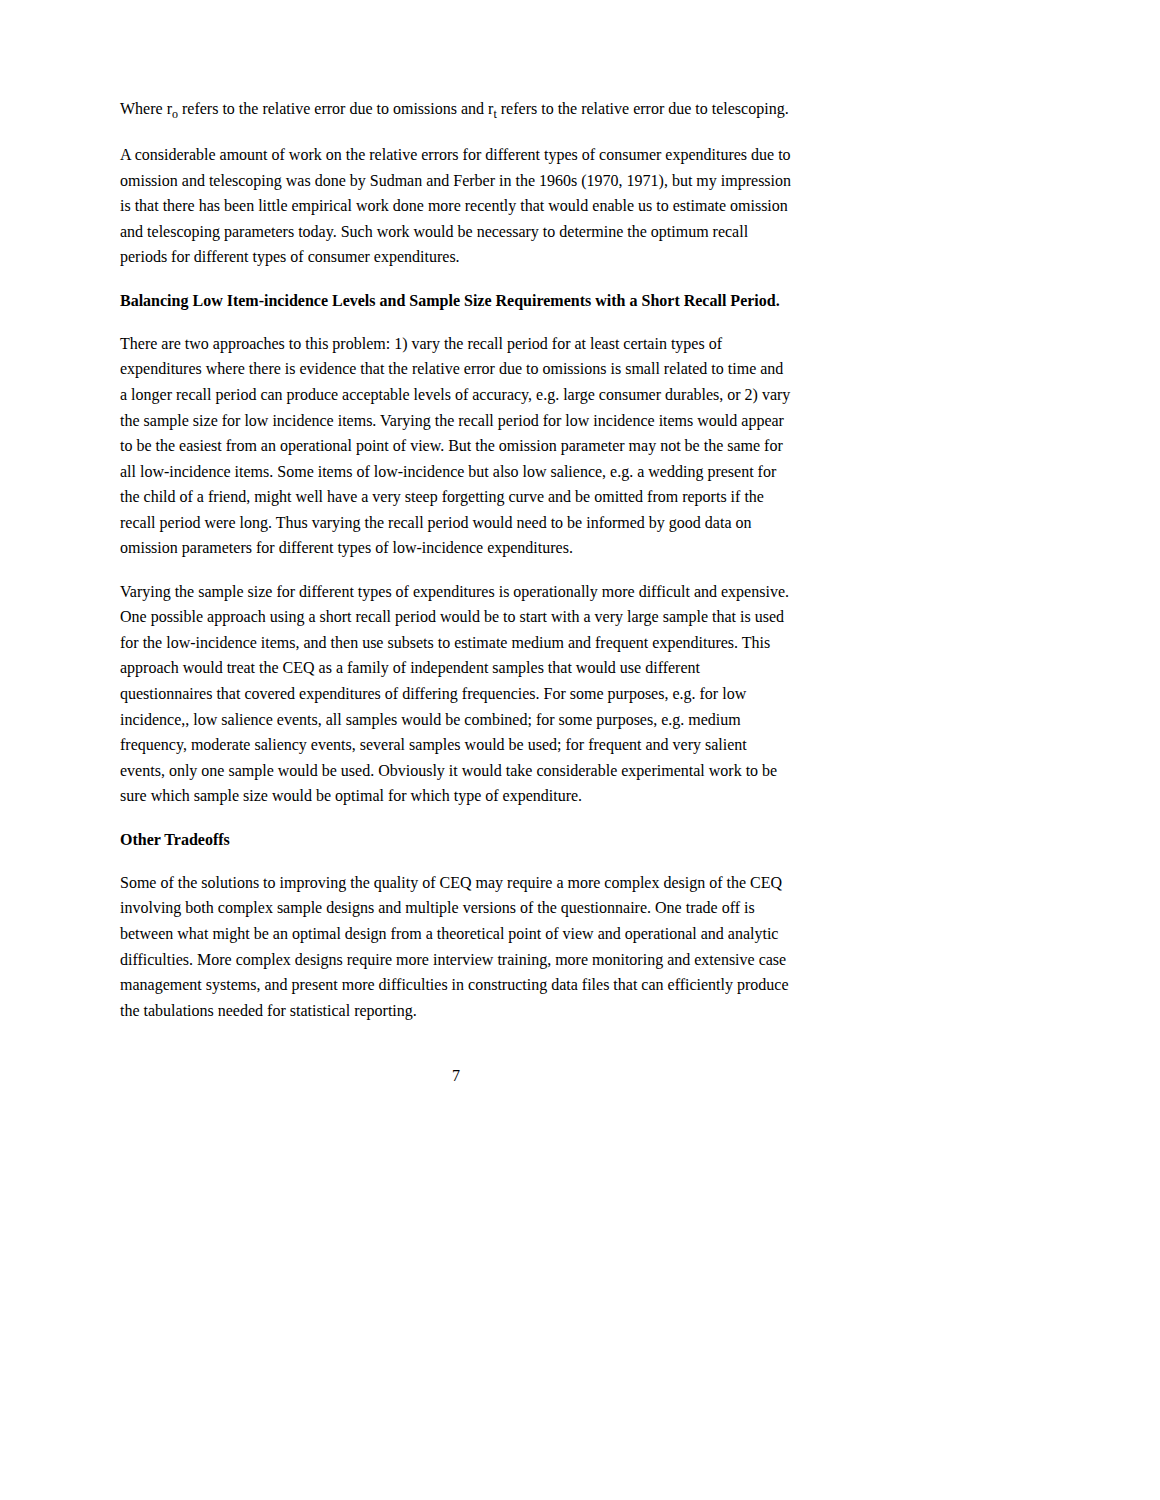Where ro refers to the relative error due to omissions and rt refers to the relative error due to telescoping.
A considerable amount of work on the relative errors for different types of consumer expenditures due to omission and telescoping was done by Sudman and Ferber in the 1960s (1970, 1971), but my impression is that there has been little empirical work done more recently that would enable us to estimate omission and telescoping parameters today. Such work would be necessary to determine the optimum recall periods for different types of consumer expenditures.
Balancing Low Item-incidence Levels and Sample Size Requirements with a Short Recall Period.
There are two approaches to this problem: 1) vary the recall period for at least certain types of expenditures where there is evidence that the relative error due to omissions is small related to time and a longer recall period can produce acceptable levels of accuracy, e.g. large consumer durables, or 2) vary the sample size for low incidence items. Varying the recall period for low incidence items would appear to be the easiest from an operational point of view. But the omission parameter may not be the same for all low-incidence items. Some items of low-incidence but also low salience, e.g. a wedding present for the child of a friend, might well have a very steep forgetting curve and be omitted from reports if the recall period were long. Thus varying the recall period would need to be informed by good data on omission parameters for different types of low-incidence expenditures.
Varying the sample size for different types of expenditures is operationally more difficult and expensive. One possible approach using a short recall period would be to start with a very large sample that is used for the low-incidence items, and then use subsets to estimate medium and frequent expenditures. This approach would treat the CEQ as a family of independent samples that would use different questionnaires that covered expenditures of differing frequencies. For some purposes, e.g. for low incidence,, low salience events, all samples would be combined; for some purposes, e.g. medium frequency, moderate saliency events, several samples would be used; for frequent and very salient events, only one sample would be used. Obviously it would take considerable experimental work to be sure which sample size would be optimal for which type of expenditure.
Other Tradeoffs
Some of the solutions to improving the quality of CEQ may require a more complex design of the CEQ involving both complex sample designs and multiple versions of the questionnaire. One trade off is between what might be an optimal design from a theoretical point of view and operational and analytic difficulties. More complex designs require more interview training, more monitoring and extensive case management systems, and present more difficulties in constructing data files that can efficiently produce the tabulations needed for statistical reporting.
7